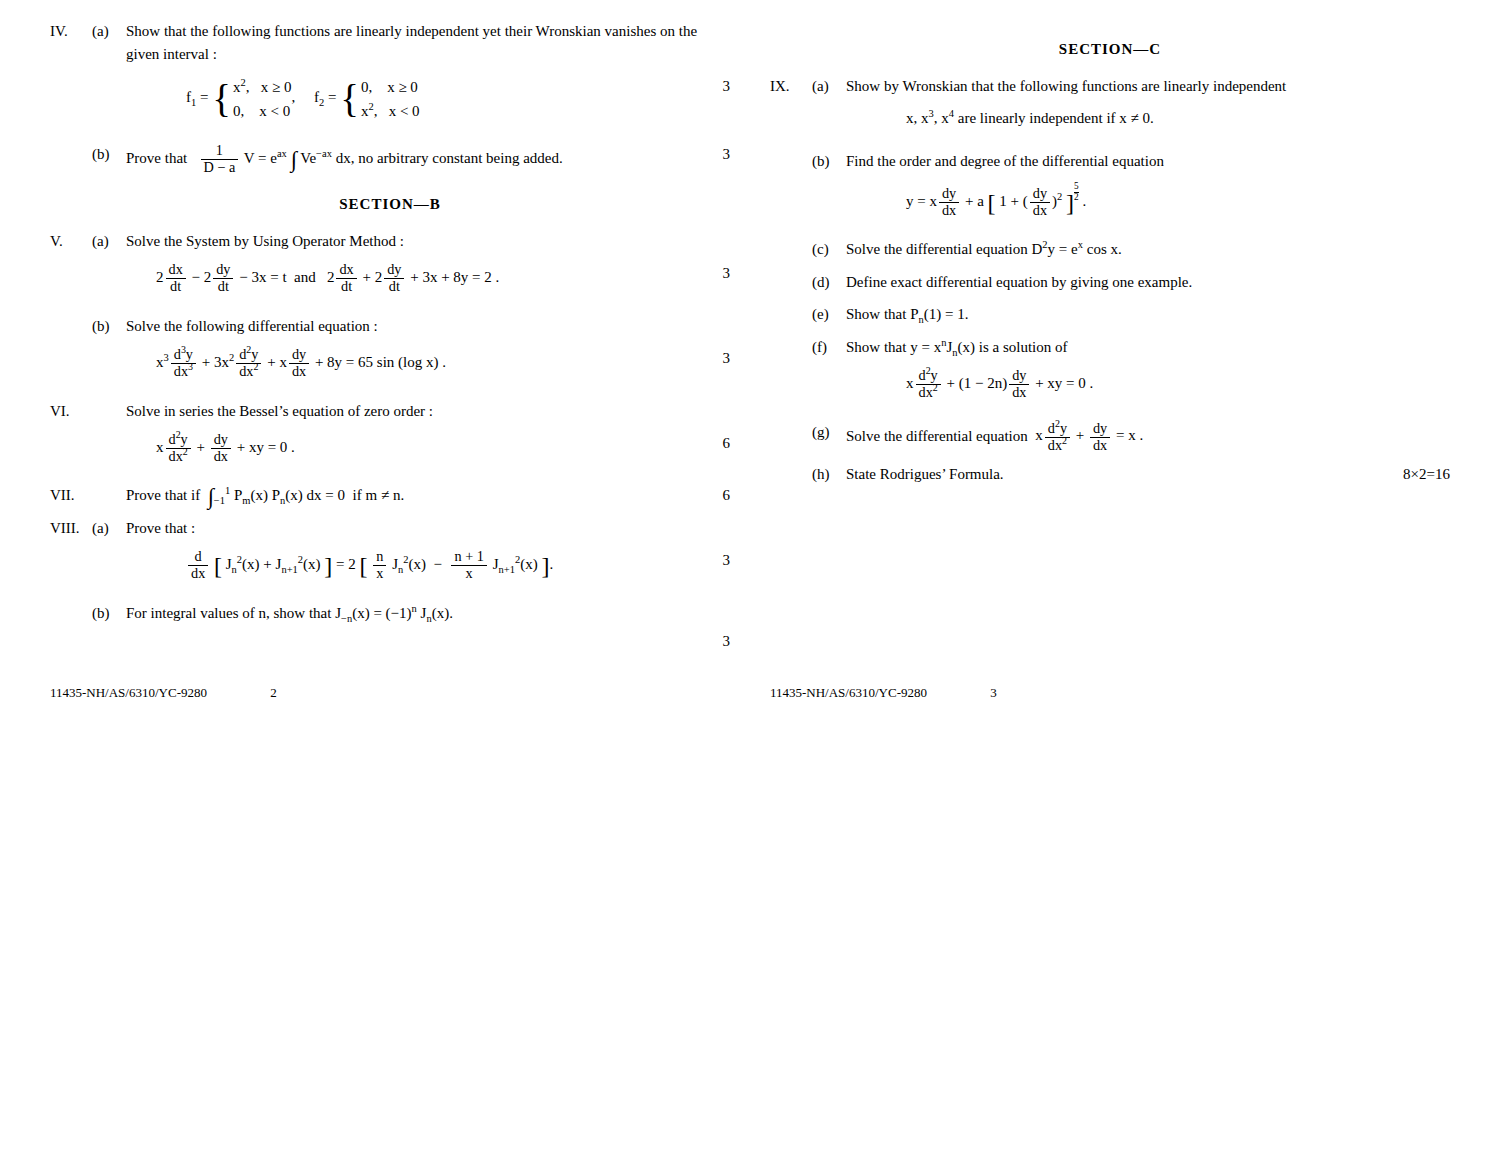IV.
(a)
Show that the following functions are linearly independent yet their Wronskian vanishes on the given interval :
3 f1 = {
x2, x ≥ 0
0, x < 0
, f2 = {
0, x ≥ 0
x2, x < 0
(b)
Prove that 1 D − a V = eax ∫ Ve−ax dx, no arbitrary constant being added. 3
SECTION—B
V.
(a)
Solve the System by Using Operator Method :
3 2dx dt − 2dy dt − 3x = t and 2dx dt + 2dy dt + 3x + 8y = 2 .
(b)
Solve the following differential equation :
3 x3d3y dx3 + 3x2d2y dx2 + xdy dx + 8y = 65 sin (log x) .
VI.
Solve in series the Bessel’s equation of zero order :
6 xd2y dx2 + dy dx + xy = 0 .
VII.
Prove that if ∫−11 Pm(x) Pn(x) dx = 0 if m ≠ n. 6
VIII.
(a)
Prove that :
3 ddx [ Jn2(x) + Jn+12(x) ] = 2 [ nx Jn2(x) − n + 1 x Jn+12(x) ].
(b)
For integral values of n, show that J−n(x) = (−1)n Jn(x).
3
11435-NH/AS/6310/YC-9280 2
SECTION—C
IX.
(a)
Show by Wronskian that the following functions are linearly independent
x, x3, x4 are linearly independent if x ≠ 0.
(b)
Find the order and degree of the differential equation
y = xdy dx + a [ 1 + (dy dx)2 ] 52 .
(c)
Solve the differential equation D2y = ex cos x.
(d)
Define exact differential equation by giving one example.
(e)
Show that Pn(1) = 1.
(f)
Show that y = xnJn(x) is a solution of
xd2y dx2 + (1 − 2n)dy dx + xy = 0 .
(g)
Solve the differential equation xd2y dx2 + dy dx = x .
(h)
State Rodrigues’ Formula. 8×2=16
11435-NH/AS/6310/YC-9280 3